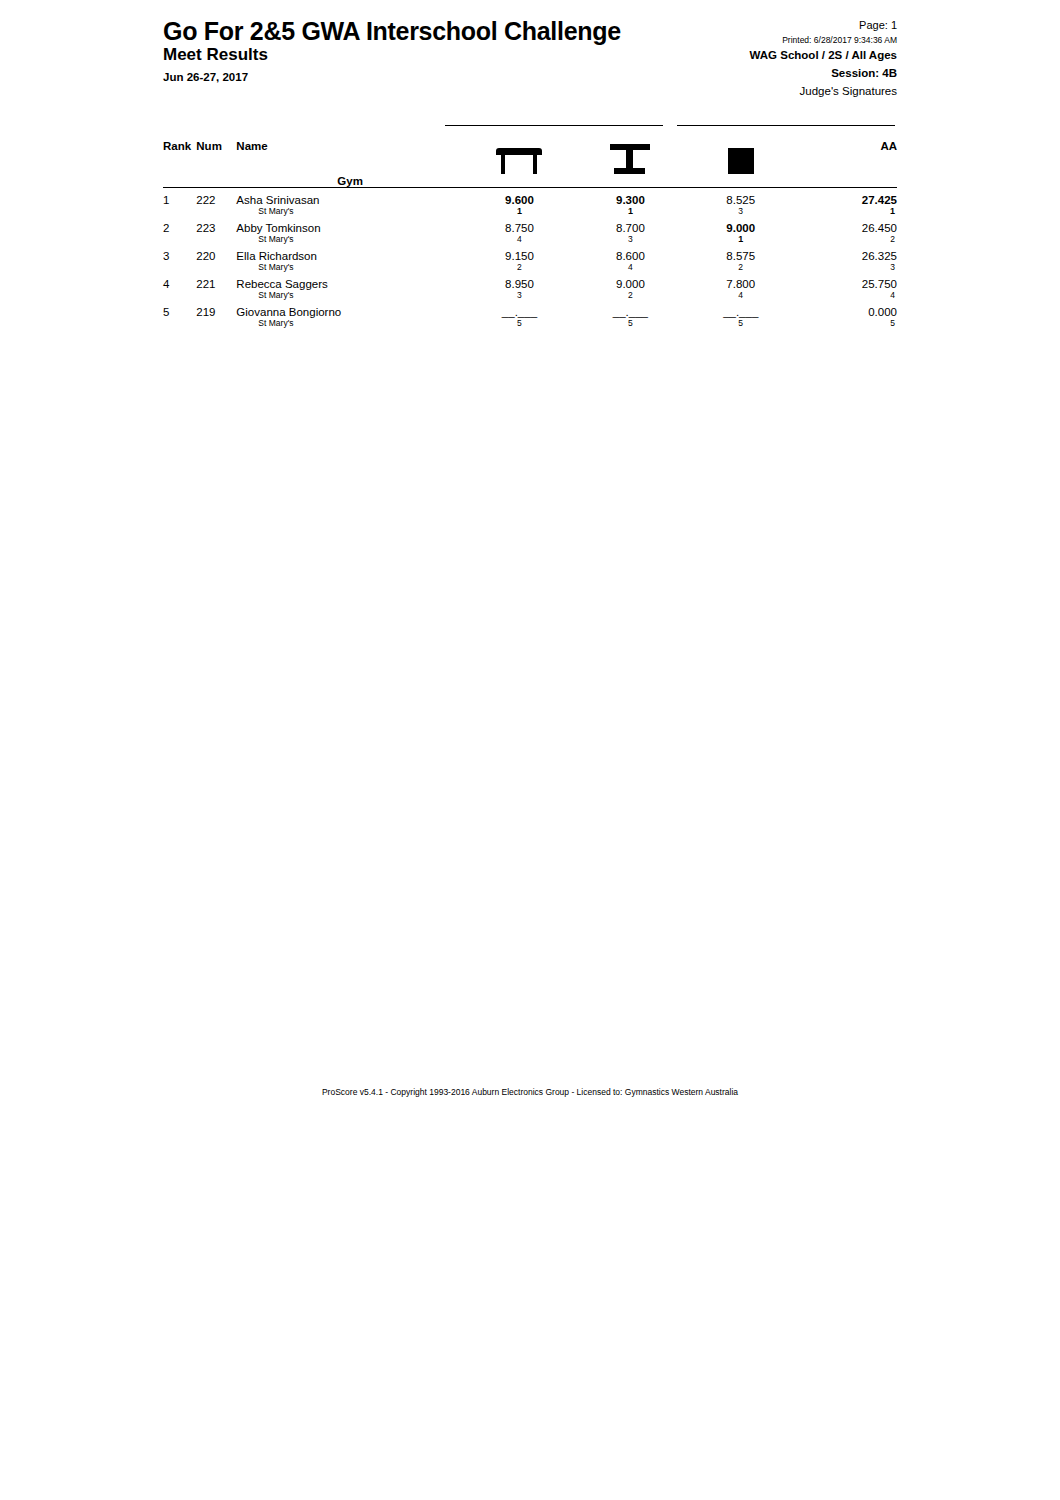Go For 2&5 GWA Interschool Challenge
Meet Results
Jun 26-27, 2017
Page: 1
Printed: 6/28/2017 9:34:36 AM
WAG School / 2S / All Ages
Session: 4B
Judge's Signatures
| Rank | Num | Name | | | | AA |
| --- | --- | --- | --- | --- | --- | --- |
| | | Gym | | | | |
| 1 | 222 | Asha Srinivasan | 9.600 | 9.300 | 8.525 | 27.425 |
| | | St Mary's | 1 | 1 | 3 | 1 |
| 2 | 223 | Abby Tomkinson | 8.750 | 8.700 | 9.000 | 26.450 |
| | | St Mary's | 4 | 3 | 1 | 2 |
| 3 | 220 | Ella Richardson | 9.150 | 8.600 | 8.575 | 26.325 |
| | | St Mary's | 2 | 4 | 2 | 3 |
| 4 | 221 | Rebecca Saggers | 8.950 | 9.000 | 7.800 | 25.750 |
| | | St Mary's | 3 | 2 | 4 | 4 |
| 5 | 219 | Giovanna Bongiorno | __.___ | __.___ | __.___ | 0.000 |
| | | St Mary's | 5 | 5 | 5 | 5 |
ProScore v5.4.1 - Copyright 1993-2016 Auburn Electronics Group - Licensed to: Gymnastics Western Australia